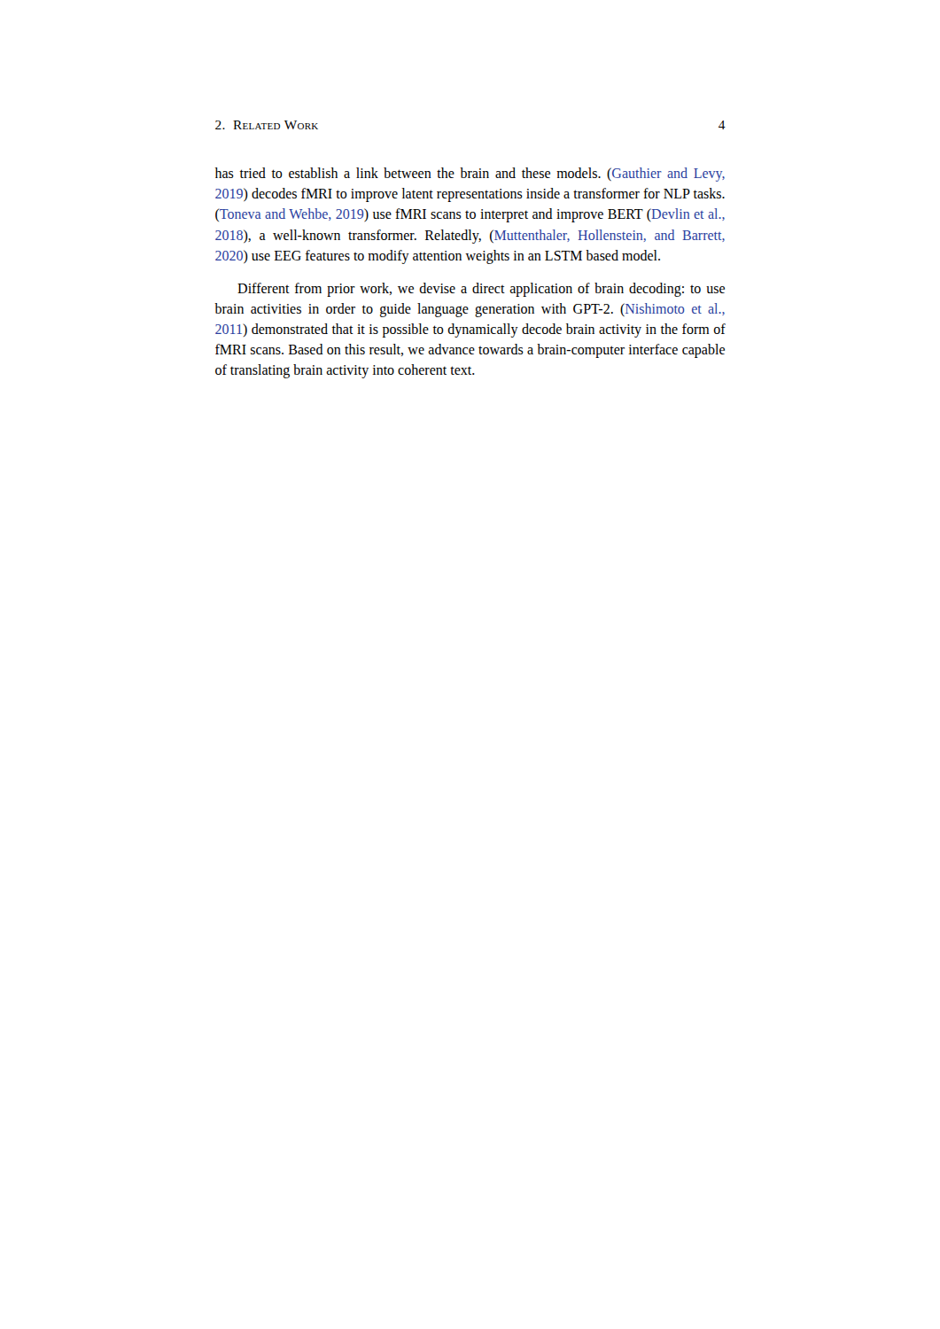2. Related Work 4
has tried to establish a link between the brain and these models. (Gauthier and Levy, 2019) decodes fMRI to improve latent representations inside a transformer for NLP tasks. (Toneva and Wehbe, 2019) use fMRI scans to interpret and improve BERT (Devlin et al., 2018), a well-known transformer. Relatedly, (Muttenthaler, Hollenstein, and Barrett, 2020) use EEG features to modify attention weights in an LSTM based model.
Different from prior work, we devise a direct application of brain decoding: to use brain activities in order to guide language generation with GPT-2. (Nishimoto et al., 2011) demonstrated that it is possible to dynamically decode brain activity in the form of fMRI scans. Based on this result, we advance towards a brain-computer interface capable of translating brain activity into coherent text.